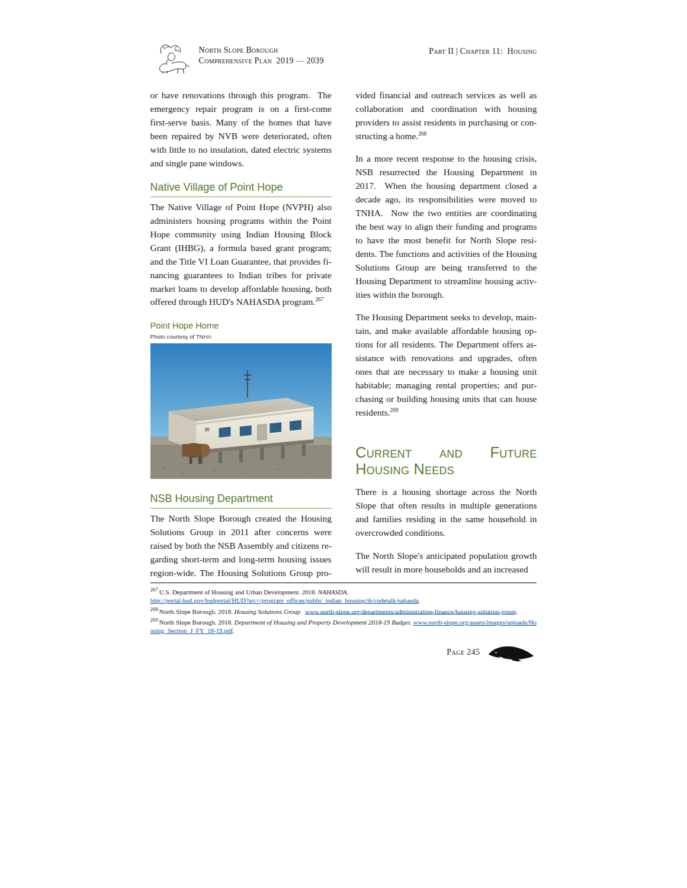North Slope Borough
Comprehensive Plan 2019 — 2039
Part II | Chapter 11: Housing
or have renovations through this program. The emergency repair program is on a first-come first-serve basis. Many of the homes that have been repaired by NVB were deteriorated, often with little to no insulation, dated electric systems and single pane windows.
Native Village of Point Hope
The Native Village of Point Hope (NVPH) also administers housing programs within the Point Hope community using Indian Housing Block Grant (IHBG), a formula based grant program; and the Title VI Loan Guarantee, that provides financing guarantees to Indian tribes for private market loans to develop affordable housing, both offered through HUD's NAHASDA program.267
Point Hope Home
Photo courtesy of TNHA
NSB Housing Department
The North Slope Borough created the Housing Solutions Group in 2011 after concerns were raised by both the NSB Assembly and citizens regarding short-term and long-term housing issues region-wide. The Housing Solutions Group provided financial and outreach services as well as collaboration and coordination with housing providers to assist residents in purchasing or constructing a home.268
In a more recent response to the housing crisis, NSB resurrected the Housing Department in 2017. When the housing department closed a decade ago, its responsibilities were moved to TNHA. Now the two entities are coordinating the best way to align their funding and programs to have the most benefit for North Slope residents. The functions and activities of the Housing Solutions Group are being transferred to the Housing Department to streamline housing activities within the borough.
The Housing Department seeks to develop, maintain, and make available affordable housing options for all residents. The Department offers assistance with renovations and upgrades, often ones that are necessary to make a housing unit habitable; managing rental properties; and purchasing or building housing units that can house residents.269
Current and Future Housing Needs
There is a housing shortage across the North Slope that often results in multiple generations and families residing in the same household in overcrowded conditions.
The North Slope's anticipated population growth will result in more households and an increased
U.S. Department of Housing and Urban Development. 2018. NAHASDA.
http://portal.hud.gov/hudportal/HUD?src=/program_offices/public_indian_housing/ih/codetalk/nahasda.
North Slope Borough. 2018. Housing Solutions Group. www.north-slope.org/departments/administration-finance/housing-solution-group.
North Slope Borough. 2018. Department of Housing and Property Development 2018-19 Budget. www.north-slope.org/assets/images/uploads/Housing_Section_J_FY_18-19.pdf.
Page 245